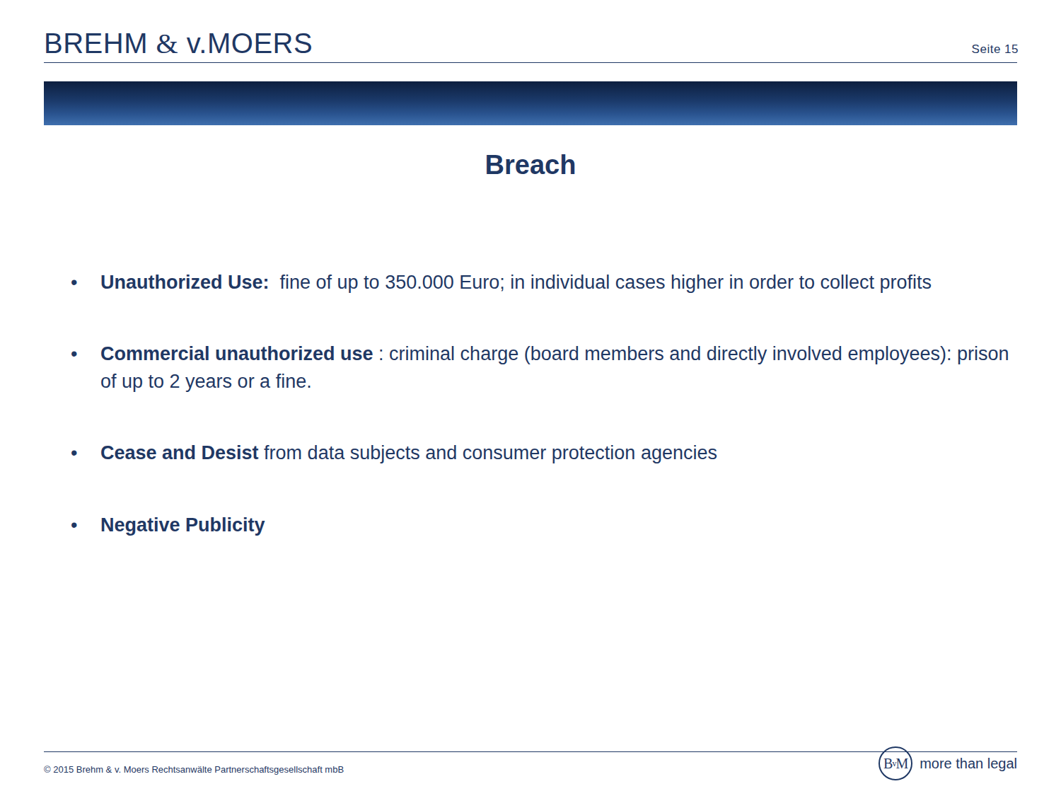Seite 15
BREHM & v.MOERS
Breach
Unauthorized Use: fine of up to 350.000 Euro; in individual cases higher in order to collect profits
Commercial unauthorized use : criminal charge (board members and directly involved employees): prison of up to 2 years or a fine.
Cease and Desist from data subjects and consumer protection agencies
Negative Publicity
© 2015 Brehm & v. Moers Rechtsanwälte Partnerschaftsgesellschaft mbB
BvM
more than legal